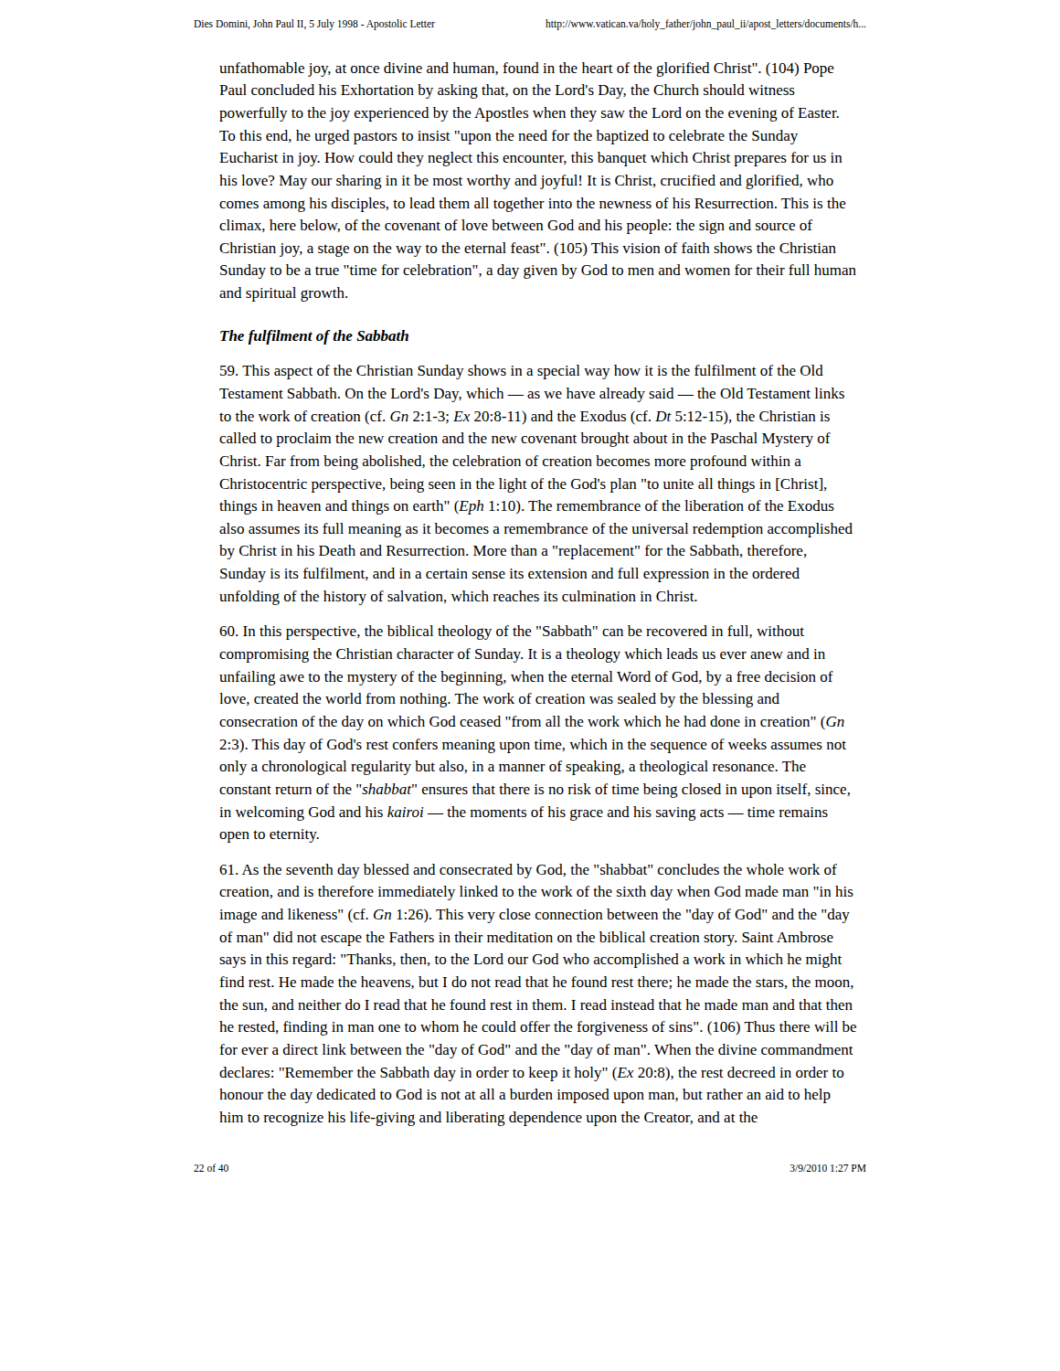Dies Domini, John Paul II, 5 July 1998 - Apostolic Letter http://www.vatican.va/holy_father/john_paul_ii/apost_letters/documents/h...
unfathomable joy, at once divine and human, found in the heart of the glorified Christ". (104) Pope Paul concluded his Exhortation by asking that, on the Lord's Day, the Church should witness powerfully to the joy experienced by the Apostles when they saw the Lord on the evening of Easter. To this end, he urged pastors to insist "upon the need for the baptized to celebrate the Sunday Eucharist in joy. How could they neglect this encounter, this banquet which Christ prepares for us in his love? May our sharing in it be most worthy and joyful! It is Christ, crucified and glorified, who comes among his disciples, to lead them all together into the newness of his Resurrection. This is the climax, here below, of the covenant of love between God and his people: the sign and source of Christian joy, a stage on the way to the eternal feast". (105) This vision of faith shows the Christian Sunday to be a true "time for celebration", a day given by God to men and women for their full human and spiritual growth.
The fulfilment of the Sabbath
59. This aspect of the Christian Sunday shows in a special way how it is the fulfilment of the Old Testament Sabbath. On the Lord's Day, which — as we have already said — the Old Testament links to the work of creation (cf. Gn 2:1-3; Ex 20:8-11) and the Exodus (cf. Dt 5:12-15), the Christian is called to proclaim the new creation and the new covenant brought about in the Paschal Mystery of Christ. Far from being abolished, the celebration of creation becomes more profound within a Christocentric perspective, being seen in the light of the God's plan "to unite all things in [Christ], things in heaven and things on earth" (Eph 1:10). The remembrance of the liberation of the Exodus also assumes its full meaning as it becomes a remembrance of the universal redemption accomplished by Christ in his Death and Resurrection. More than a "replacement" for the Sabbath, therefore, Sunday is its fulfilment, and in a certain sense its extension and full expression in the ordered unfolding of the history of salvation, which reaches its culmination in Christ.
60. In this perspective, the biblical theology of the "Sabbath" can be recovered in full, without compromising the Christian character of Sunday. It is a theology which leads us ever anew and in unfailing awe to the mystery of the beginning, when the eternal Word of God, by a free decision of love, created the world from nothing. The work of creation was sealed by the blessing and consecration of the day on which God ceased "from all the work which he had done in creation" (Gn 2:3). This day of God's rest confers meaning upon time, which in the sequence of weeks assumes not only a chronological regularity but also, in a manner of speaking, a theological resonance. The constant return of the "shabbat" ensures that there is no risk of time being closed in upon itself, since, in welcoming God and his kairoi — the moments of his grace and his saving acts — time remains open to eternity.
61. As the seventh day blessed and consecrated by God, the "shabbat" concludes the whole work of creation, and is therefore immediately linked to the work of the sixth day when God made man "in his image and likeness" (cf. Gn 1:26). This very close connection between the "day of God" and the "day of man" did not escape the Fathers in their meditation on the biblical creation story. Saint Ambrose says in this regard: "Thanks, then, to the Lord our God who accomplished a work in which he might find rest. He made the heavens, but I do not read that he found rest there; he made the stars, the moon, the sun, and neither do I read that he found rest in them. I read instead that he made man and that then he rested, finding in man one to whom he could offer the forgiveness of sins". (106) Thus there will be for ever a direct link between the "day of God" and the "day of man". When the divine commandment declares: "Remember the Sabbath day in order to keep it holy" (Ex 20:8), the rest decreed in order to honour the day dedicated to God is not at all a burden imposed upon man, but rather an aid to help him to recognize his life-giving and liberating dependence upon the Creator, and at the
22 of 40 3/9/2010 1:27 PM